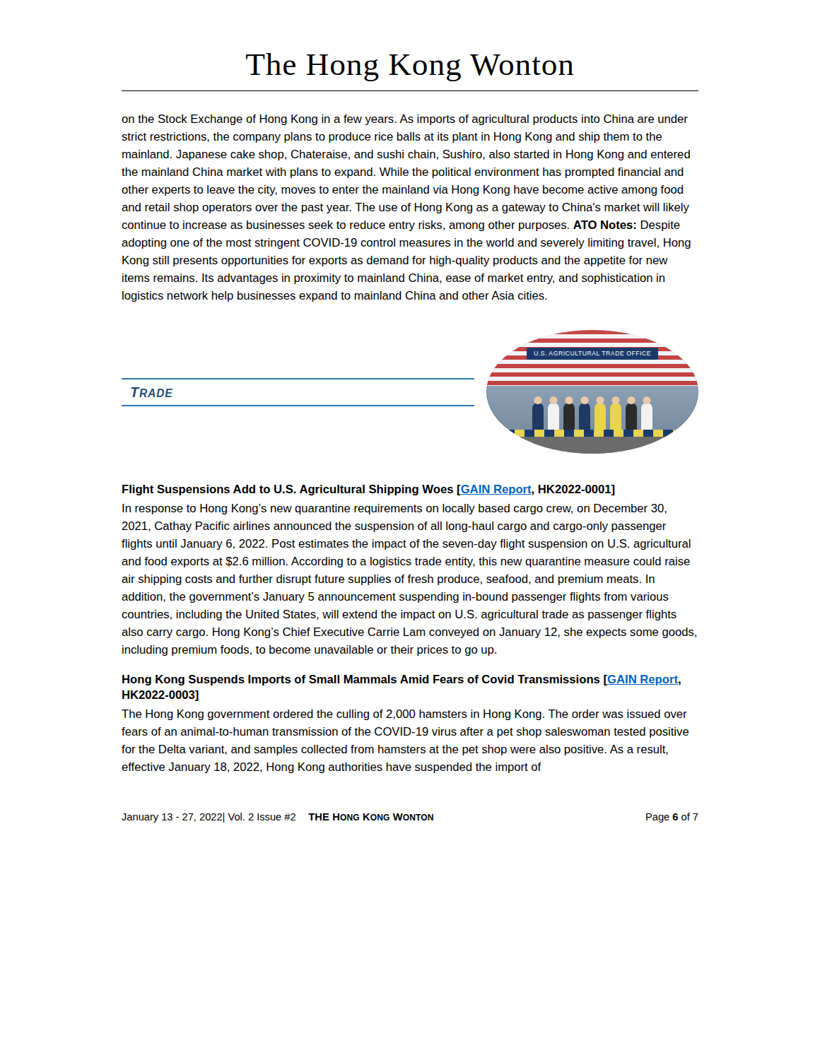The Hong Kong Wonton
on the Stock Exchange of Hong Kong in a few years. As imports of agricultural products into China are under strict restrictions, the company plans to produce rice balls at its plant in Hong Kong and ship them to the mainland. Japanese cake shop, Chateraise, and sushi chain, Sushiro, also started in Hong Kong and entered the mainland China market with plans to expand. While the political environment has prompted financial and other experts to leave the city, moves to enter the mainland via Hong Kong have become active among food and retail shop operators over the past year. The use of Hong Kong as a gateway to China's market will likely continue to increase as businesses seek to reduce entry risks, among other purposes. ATO Notes: Despite adopting one of the most stringent COVID-19 control measures in the world and severely limiting travel, Hong Kong still presents opportunities for exports as demand for high-quality products and the appetite for new items remains. Its advantages in proximity to mainland China, ease of market entry, and sophistication in logistics network help businesses expand to mainland China and other Asia cities.
TRADE
U.S. AGRICULTURAL TRADE OFFICE
Flight Suspensions Add to U.S. Agricultural Shipping Woes [GAIN Report, HK2022-0001]
In response to Hong Kong’s new quarantine requirements on locally based cargo crew, on December 30, 2021, Cathay Pacific airlines announced the suspension of all long-haul cargo and cargo-only passenger flights until January 6, 2022. Post estimates the impact of the seven-day flight suspension on U.S. agricultural and food exports at $2.6 million. According to a logistics trade entity, this new quarantine measure could raise air shipping costs and further disrupt future supplies of fresh produce, seafood, and premium meats. In addition, the government’s January 5 announcement suspending in-bound passenger flights from various countries, including the United States, will extend the impact on U.S. agricultural trade as passenger flights also carry cargo. Hong Kong’s Chief Executive Carrie Lam conveyed on January 12, she expects some goods, including premium foods, to become unavailable or their prices to go up.
Hong Kong Suspends Imports of Small Mammals Amid Fears of Covid Transmissions [GAIN Report, HK2022-0003]
The Hong Kong government ordered the culling of 2,000 hamsters in Hong Kong. The order was issued over fears of an animal-to-human transmission of the COVID-19 virus after a pet shop saleswoman tested positive for the Delta variant, and samples collected from hamsters at the pet shop were also positive. As a result, effective January 18, 2022, Hong Kong authorities have suspended the import of
January 13 - 27, 2022| Vol. 2 Issue #2
THE HONG KONG WONTON
Page 6 of 7